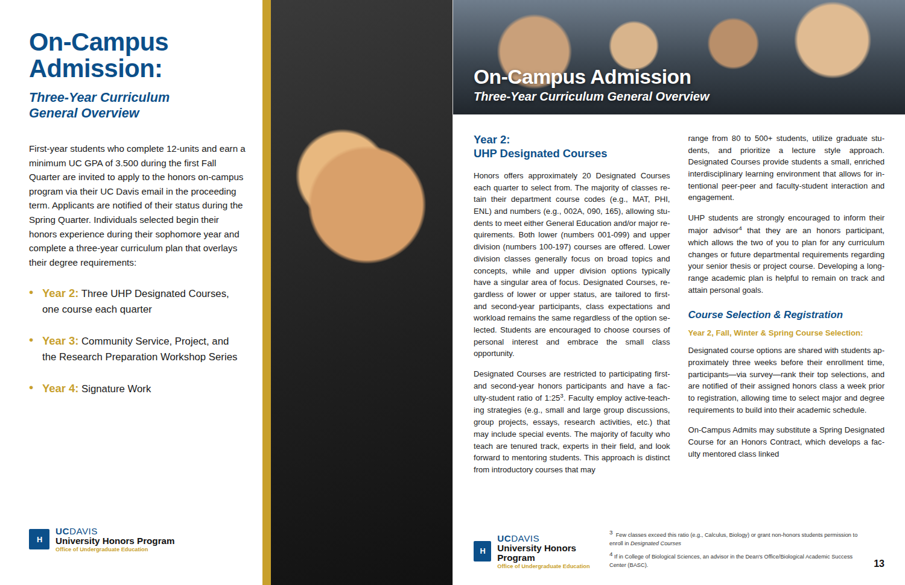On-Campus
Admission:
Three-Year Curriculum
General Overview
First-year students who complete 12-units and earn a minimum UC GPA of 3.500 during the first Fall Quarter are invited to apply to the honors on-campus program via their UC Davis email in the proceeding term. Applicants are notified of their status during the Spring Quarter. Individuals selected begin their honors experience during their sophomore year and complete a three-year curriculum plan that overlays their degree requirements:
Year 2: Three UHP Designated Courses, one course each quarter
Year 3: Community Service, Project, and the Research Preparation Workshop Series
Year 4: Signature Work
H
UCDAVIS
University Honors Program
Office of Undergraduate Education
On-Campus Admission
Three-Year Curriculum General Overview
Year 2:
UHP Designated Courses
Honors offers approximately 20 Designated Courses each quarter to select from. The majority of classes retain their department course codes (e.g., MAT, PHI, ENL) and numbers (e.g., 002A, 090, 165), allowing students to meet either General Education and/or major requirements. Both lower (numbers 001-099) and upper division (numbers 100-197) courses are offered. Lower division classes generally focus on broad topics and concepts, while and upper division options typically have a singular area of focus. Designated Courses, regardless of lower or upper status, are tailored to first- and second-year participants, class expectations and workload remains the same regardless of the option selected. Students are encouraged to choose courses of personal interest and embrace the small class opportunity.
Designated Courses are restricted to participating first- and second-year honors participants and have a faculty-student ratio of 1:253. Faculty employ active-teaching strategies (e.g., small and large group discussions, group projects, essays, research activities, etc.) that may include special events. The majority of faculty who teach are tenured track, experts in their field, and look forward to mentoring students. This approach is distinct from introductory courses that may
range from 80 to 500+ students, utilize graduate students, and prioritize a lecture style approach. Designated Courses provide students a small, enriched interdisciplinary learning environment that allows for intentional peer-peer and faculty-student interaction and engagement.
UHP students are strongly encouraged to inform their major advisor4 that they are an honors participant, which allows the two of you to plan for any curriculum changes or future departmental requirements regarding your senior thesis or project course. Developing a long-range academic plan is helpful to remain on track and attain personal goals.
Course Selection & Registration
Year 2, Fall, Winter & Spring Course Selection:
Designated course options are shared with students approximately three weeks before their enrollment time, participants—via survey—rank their top selections, and are notified of their assigned honors class a week prior to registration, allowing time to select major and degree requirements to build into their academic schedule.
On-Campus Admits may substitute a Spring Designated Course for an Honors Contract, which develops a faculty mentored class linked
H
UCDAVIS
University Honors Program
Office of Undergraduate Education
3 Few classes exceed this ratio (e.g., Calculus, Biology) or grant non-honors students permission to enroll in Designated Courses
4 If in College of Biological Sciences, an advisor in the Dean's Office/Biological Academic Success Center (BASC).
13